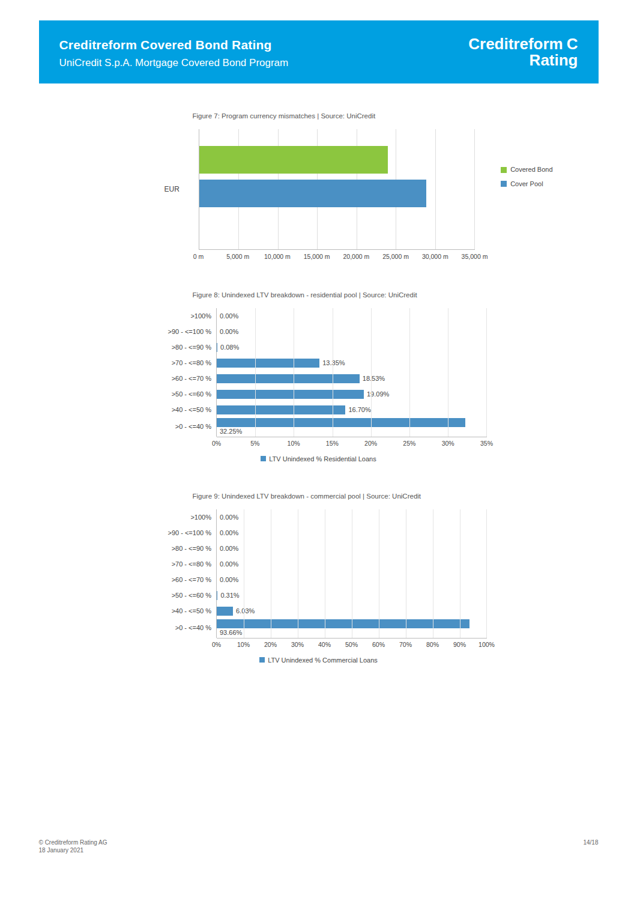Creditreform Covered Bond Rating
UniCredit S.p.A. Mortgage Covered Bond Program
CreditreformC Rating
Figure 7: Program currency mismatches | Source: UniCredit
EUR
0 m 5,000 m 10,000 m 15,000 m 20,000 m 25,000 m 30,000 m 35,000 m
Covered Bond
Cover Pool
Figure 8: Unindexed LTV breakdown - residential pool | Source: UniCredit
| >100% | 0.00% |
| >90 - <=100 % | 0.00% |
| >80 - <=90 % | 0.08% |
| >70 - <=80 % | 13.35% |
| >60 - <=70 % | 18.53% |
| >50 - <=60 % | 19.09% |
| >40 - <=50 % | 16.70% |
| >0 - <=40 % | 32.25% |
0% 5% 10% 15% 20% 25% 30% 35%
LTV Unindexed % Residential Loans
Figure 9: Unindexed LTV breakdown - commercial pool | Source: UniCredit
| >100% | 0.00% |
| >90 - <=100 % | 0.00% |
| >80 - <=90 % | 0.00% |
| >70 - <=80 % | 0.00% |
| >60 - <=70 % | 0.00% |
| >50 - <=60 % | 0.31% |
| >40 - <=50 % | 6.03% |
| >0 - <=40 % | 93.66% |
0% 10% 20% 30% 40% 50% 60% 70% 80% 90% 100%
LTV Unindexed % Commercial Loans
© Creditreform Rating AG
18 January 2021
14/18